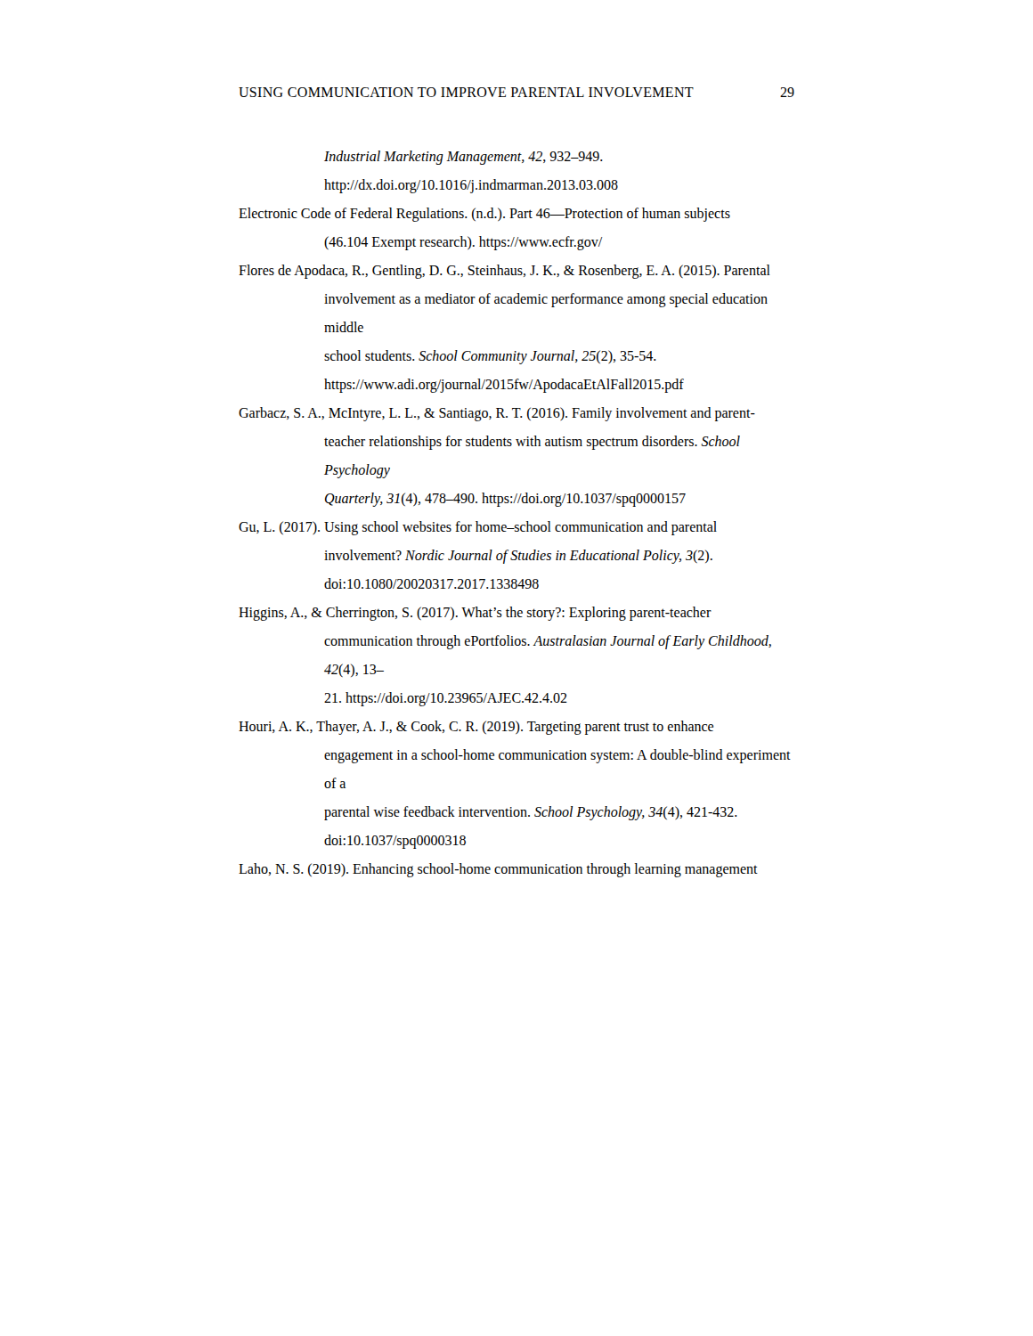Using Communication to Improve Parental Involvement 29
Industrial Marketing Management, 42, 932–949. http://dx.doi.org/10.1016/j.indmarman.2013.03.008
Electronic Code of Federal Regulations. (n.d.). Part 46—Protection of human subjects (46.104 Exempt research). https://www.ecfr.gov/
Flores de Apodaca, R., Gentling, D. G., Steinhaus, J. K., & Rosenberg, E. A. (2015). Parental involvement as a mediator of academic performance among special education middle school students. School Community Journal, 25(2), 35-54. https://www.adi.org/journal/2015fw/ApodacaEtAlFall2015.pdf
Garbacz, S. A., McIntyre, L. L., & Santiago, R. T. (2016). Family involvement and parent- teacher relationships for students with autism spectrum disorders. School Psychology Quarterly, 31(4), 478–490. https://doi.org/10.1037/spq0000157
Gu, L. (2017). Using school websites for home–school communication and parental involvement? Nordic Journal of Studies in Educational Policy, 3(2). doi:10.1080/20020317.2017.1338498
Higgins, A., & Cherrington, S. (2017). What’s the story?: Exploring parent-teacher communication through ePortfolios. Australasian Journal of Early Childhood, 42(4), 13– 21. https://doi.org/10.23965/AJEC.42.4.02
Houri, A. K., Thayer, A. J., & Cook, C. R. (2019). Targeting parent trust to enhance engagement in a school-home communication system: A double-blind experiment of a parental wise feedback intervention. School Psychology, 34(4), 421-432. doi:10.1037/spq0000318
Laho, N. S. (2019). Enhancing school-home communication through learning management